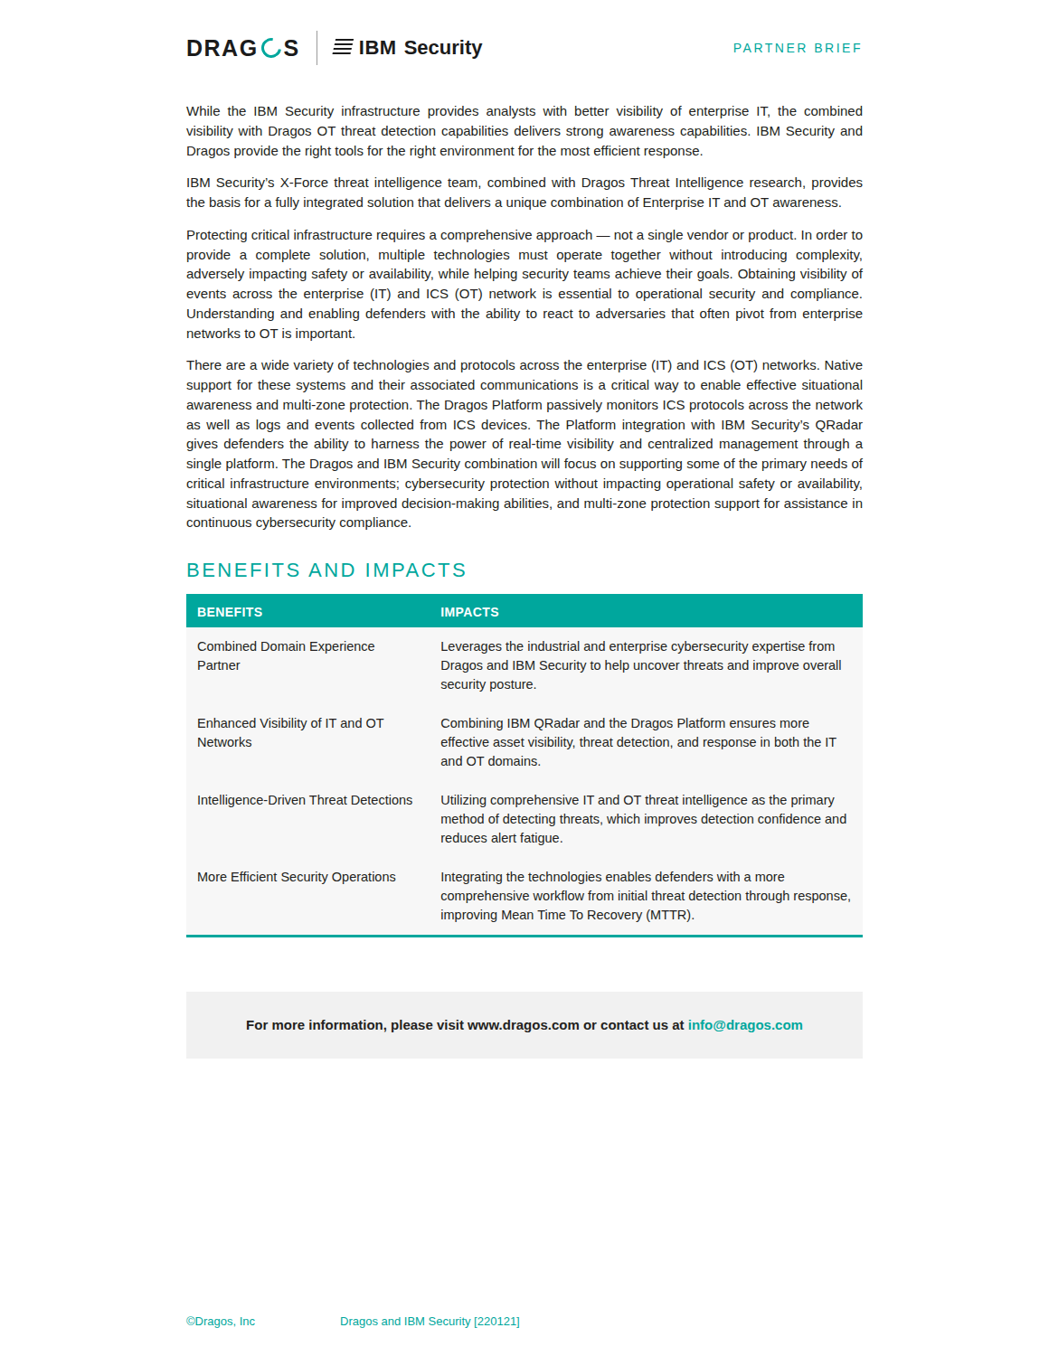DRAG S
IBM Security
Partner Brief
While the IBM Security infrastructure provides analysts with better visibility of enterprise IT, the combined visibility with Dragos OT threat detection capabilities delivers strong awareness capabilities. IBM Security and Dragos provide the right tools for the right environment for the most efficient response.
IBM Security’s X-Force threat intelligence team, combined with Dragos Threat Intelligence research, provides the basis for a fully integrated solution that delivers a unique combination of Enterprise IT and OT awareness.
Protecting critical infrastructure requires a comprehensive approach — not a single vendor or product. In order to provide a complete solution, multiple technologies must operate together without introducing complexity, adversely impacting safety or availability, while helping security teams achieve their goals. Obtaining visibility of events across the enterprise (IT) and ICS (OT) network is essential to operational security and compliance. Understanding and enabling defenders with the ability to react to adversaries that often pivot from enterprise networks to OT is important.
There are a wide variety of technologies and protocols across the enterprise (IT) and ICS (OT) networks. Native support for these systems and their associated communications is a critical way to enable effective situational awareness and multi-zone protection. The Dragos Platform passively monitors ICS protocols across the network as well as logs and events collected from ICS devices. The Platform integration with IBM Security’s QRadar gives defenders the ability to harness the power of real-time visibility and centralized management through a single platform. The Dragos and IBM Security combination will focus on supporting some of the primary needs of critical infrastructure environments; cybersecurity protection without impacting operational safety or availability, situational awareness for improved decision-making abilities, and multi-zone protection support for assistance in continuous cybersecurity compliance.
Benefits and Impacts
| BENEFITS | IMPACTS |
| --- | --- |
| Combined Domain Experience Partner | Leverages the industrial and enterprise cybersecurity expertise from Dragos and IBM Security to help uncover threats and improve overall security posture. |
| Enhanced Visibility of IT and OT Networks | Combining IBM QRadar and the Dragos Platform ensures more effective asset visibility, threat detection, and response in both the IT and OT domains. |
| Intelligence-Driven Threat Detections | Utilizing comprehensive IT and OT threat intelligence as the primary method of detecting threats, which improves detection confidence and reduces alert fatigue. |
| More Efficient Security Operations | Integrating the technologies enables defenders with a more comprehensive workflow from initial threat detection through response, improving Mean Time To Recovery (MTTR). |
For more information, please visit www.dragos.com or contact us at info@dragos.com
©Dragos, Inc
Dragos and IBM Security [220121]